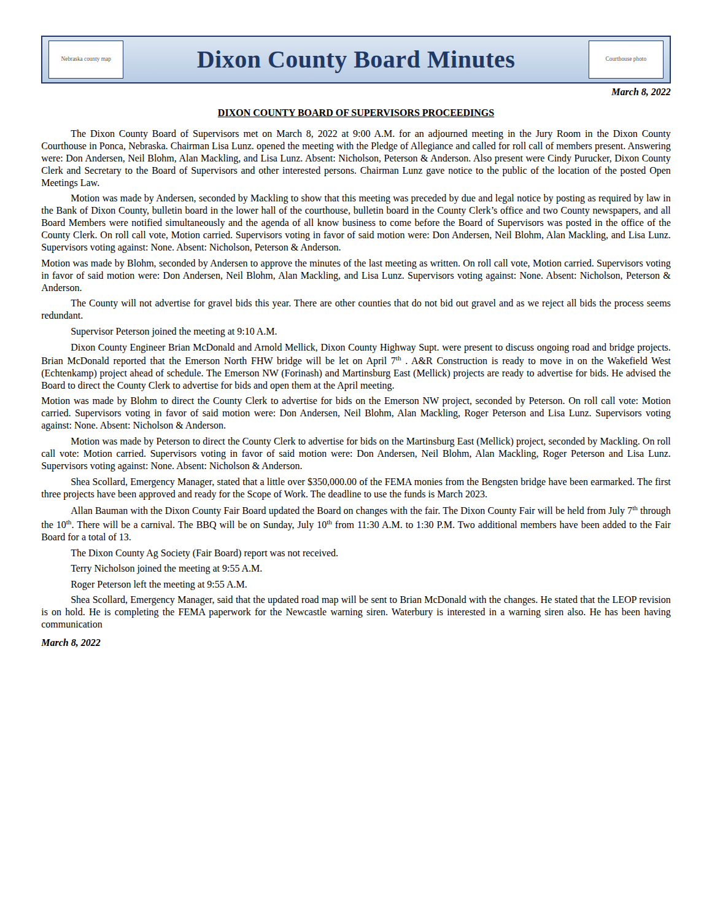Nebraska county map
Dixon County Board Minutes
Courthouse photo
March 8, 2022
DIXON COUNTY BOARD OF SUPERVISORS PROCEEDINGS
The Dixon County Board of Supervisors met on March 8, 2022 at 9:00 A.M. for an adjourned meeting in the Jury Room in the Dixon County Courthouse in Ponca, Nebraska. Chairman Lisa Lunz. opened the meeting with the Pledge of Allegiance and called for roll call of members present. Answering were: Don Andersen, Neil Blohm, Alan Mackling, and Lisa Lunz. Absent: Nicholson, Peterson & Anderson. Also present were Cindy Purucker, Dixon County Clerk and Secretary to the Board of Supervisors and other interested persons. Chairman Lunz gave notice to the public of the location of the posted Open Meetings Law.
Motion was made by Andersen, seconded by Mackling to show that this meeting was preceded by due and legal notice by posting as required by law in the Bank of Dixon County, bulletin board in the lower hall of the courthouse, bulletin board in the County Clerk’s office and two County newspapers, and all Board Members were notified simultaneously and the agenda of all know business to come before the Board of Supervisors was posted in the office of the County Clerk. On roll call vote, Motion carried. Supervisors voting in favor of said motion were: Don Andersen, Neil Blohm, Alan Mackling, and Lisa Lunz. Supervisors voting against: None. Absent: Nicholson, Peterson & Anderson.
Motion was made by Blohm, seconded by Andersen to approve the minutes of the last meeting as written. On roll call vote, Motion carried. Supervisors voting in favor of said motion were: Don Andersen, Neil Blohm, Alan Mackling, and Lisa Lunz. Supervisors voting against: None. Absent: Nicholson, Peterson & Anderson.
The County will not advertise for gravel bids this year. There are other counties that do not bid out gravel and as we reject all bids the process seems redundant.
Supervisor Peterson joined the meeting at 9:10 A.M.
Dixon County Engineer Brian McDonald and Arnold Mellick, Dixon County Highway Supt. were present to discuss ongoing road and bridge projects. Brian McDonald reported that the Emerson North FHW bridge will be let on April 7th . A&R Construction is ready to move in on the Wakefield West (Echtenkamp) project ahead of schedule. The Emerson NW (Forinash) and Martinsburg East (Mellick) projects are ready to advertise for bids. He advised the Board to direct the County Clerk to advertise for bids and open them at the April meeting.
Motion was made by Blohm to direct the County Clerk to advertise for bids on the Emerson NW project, seconded by Peterson. On roll call vote: Motion carried. Supervisors voting in favor of said motion were: Don Andersen, Neil Blohm, Alan Mackling, Roger Peterson and Lisa Lunz. Supervisors voting against: None. Absent: Nicholson & Anderson.
Motion was made by Peterson to direct the County Clerk to advertise for bids on the Martinsburg East (Mellick) project, seconded by Mackling. On roll call vote: Motion carried. Supervisors voting in favor of said motion were: Don Andersen, Neil Blohm, Alan Mackling, Roger Peterson and Lisa Lunz. Supervisors voting against: None. Absent: Nicholson & Anderson.
Shea Scollard, Emergency Manager, stated that a little over $350,000.00 of the FEMA monies from the Bengsten bridge have been earmarked. The first three projects have been approved and ready for the Scope of Work. The deadline to use the funds is March 2023.
Allan Bauman with the Dixon County Fair Board updated the Board on changes with the fair. The Dixon County Fair will be held from July 7th through the 10th. There will be a carnival. The BBQ will be on Sunday, July 10th from 11:30 A.M. to 1:30 P.M. Two additional members have been added to the Fair Board for a total of 13.
The Dixon County Ag Society (Fair Board) report was not received.
Terry Nicholson joined the meeting at 9:55 A.M.
Roger Peterson left the meeting at 9:55 A.M.
Shea Scollard, Emergency Manager, said that the updated road map will be sent to Brian McDonald with the changes. He stated that the LEOP revision is on hold. He is completing the FEMA paperwork for the Newcastle warning siren. Waterbury is interested in a warning siren also. He has been having communication
March 8, 2022